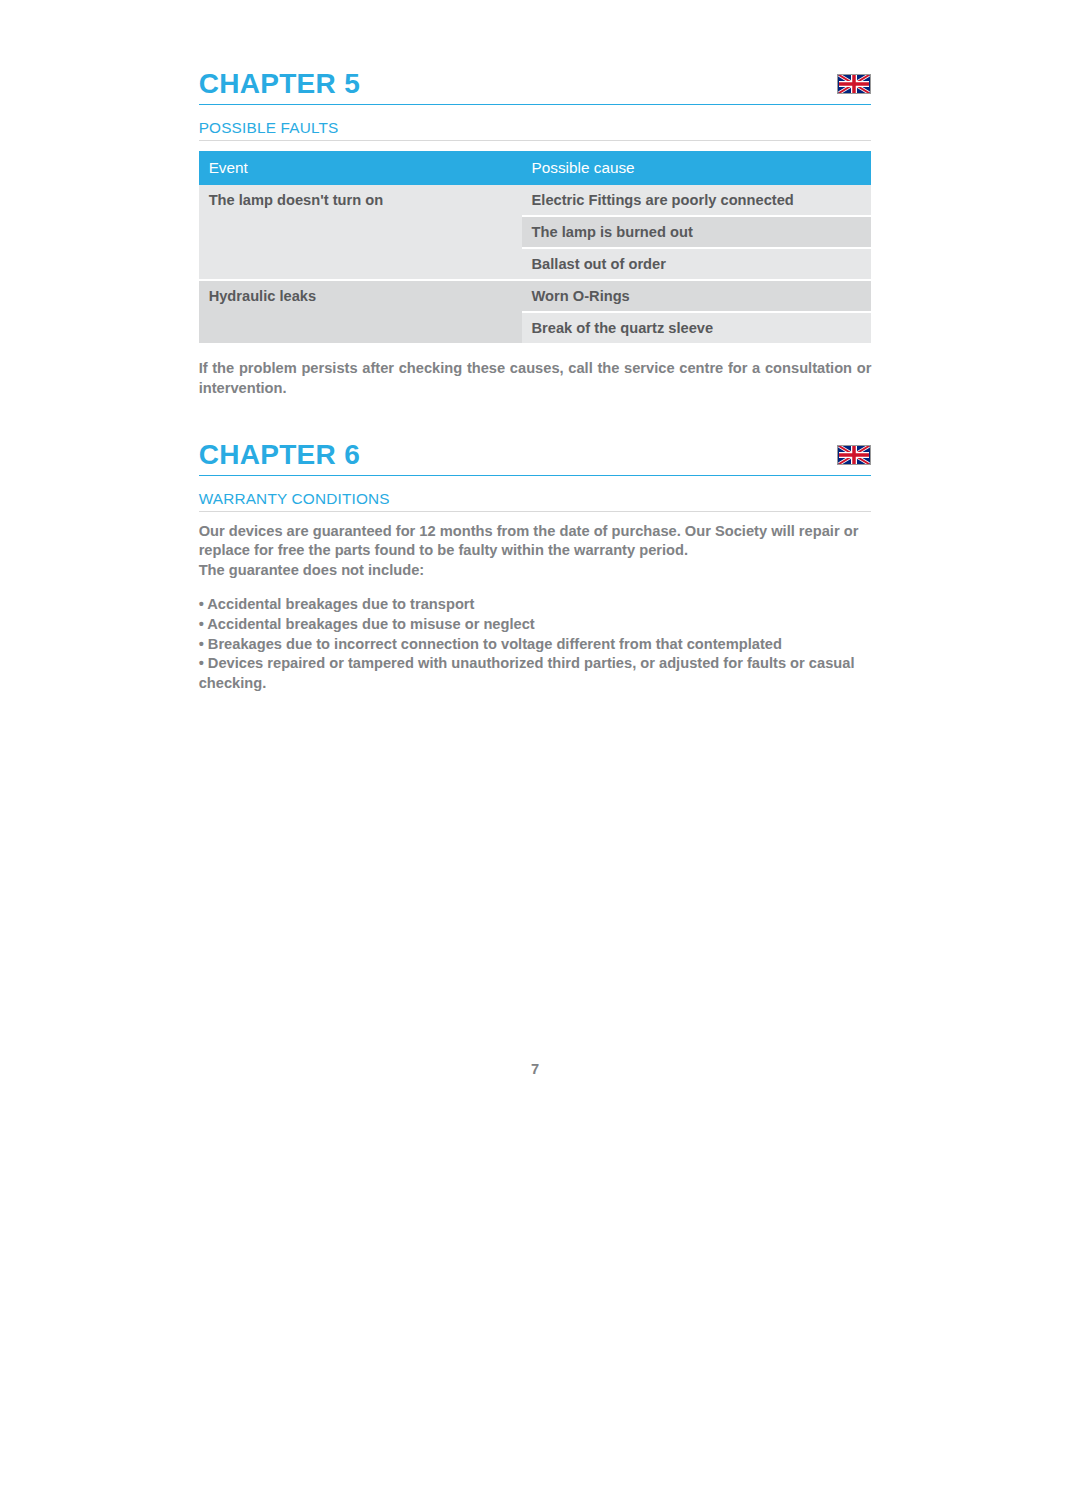CHAPTER 5
POSSIBLE FAULTS
| Event | Possible cause |
| --- | --- |
| The lamp doesn't turn on | Electric Fittings are poorly connected |
| The lamp is burned out |
| Ballast out of order |
| Hydraulic leaks | Worn O-Rings |
| Break of the quartz sleeve |
If the problem persists after checking these causes, call the service centre for a consultation or intervention.
CHAPTER 6
WARRANTY CONDITIONS
Our devices are guaranteed for 12 months from the date of purchase. Our Society will repair or replace for free the parts found to be faulty within the warranty period.
The guarantee does not include:
• Accidental breakages due to transport
• Accidental breakages due to misuse or neglect
• Breakages due to incorrect connection to voltage different from that contemplated
• Devices repaired or tampered with unauthorized third parties, or adjusted for faults or casual checking.
7